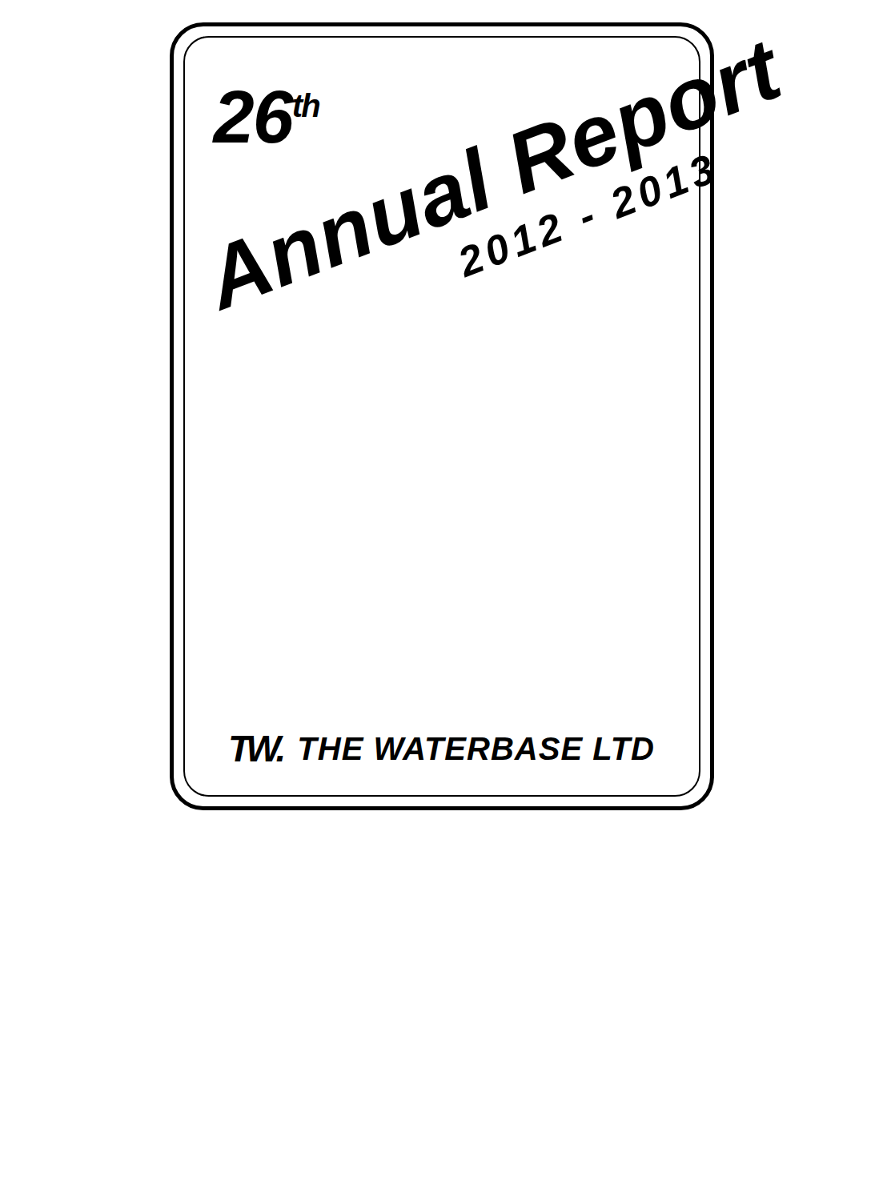26th
Annual Report
2012 - 2013
TW. THE WATERBASE LTD